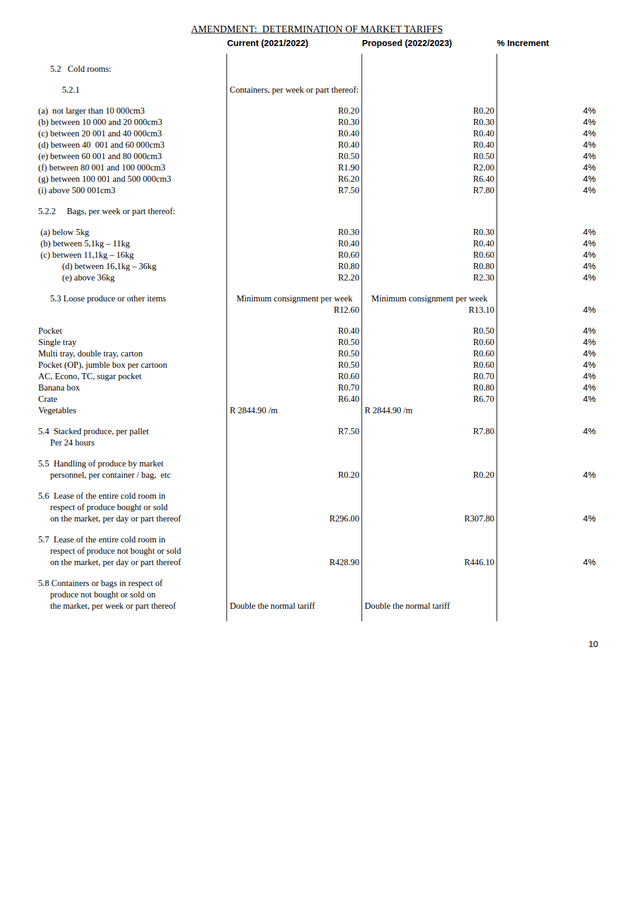AMENDMENT: DETERMINATION OF MARKET TARIFFS
| | Current (2021/2022) | Proposed (2022/2023) | % Increment |
| 5.2 Cold rooms: | | | |
| 5.2.1 | Containers, per week or part thereof: | | |
| (a) not larger than 10 000cm3 | R0.20 | R0.20 | 4% |
| (b) between 10 000 and 20 000cm3 | R0.30 | R0.30 | 4% |
| (c) between 20 001 and 40 000cm3 | R0.40 | R0.40 | 4% |
| (d) between 40 001 and 60 000cm3 | R0.40 | R0.40 | 4% |
| (e) between 60 001 and 80 000cm3 | R0.50 | R0.50 | 4% |
| (f) between 80 001 and 100 000cm3 | R1.90 | R2.00 | 4% |
| (g) between 100 001 and 500 000cm3 | R6.20 | R6.40 | 4% |
| (i) above 500 001cm3 | R7.50 | R7.80 | 4% |
| 5.2.2 Bags, per week or part thereof: | | | |
| (a) below 5kg | R0.30 | R0.30 | 4% |
| (b) between 5,1kg – 11kg | R0.40 | R0.40 | 4% |
| (c) between 11,1kg – 16kg | R0.60 | R0.60 | 4% |
| (d) between 16,1kg – 36kg | R0.80 | R0.80 | 4% |
| (e) above 36kg | R2.20 | R2.30 | 4% |
| 5.3 Loose produce or other items | Minimum consignment per week | Minimum consignment per week | |
| | R12.60 | R13.10 | 4% |
| Pocket | R0.40 | R0.50 | 4% |
| Single tray | R0.50 | R0.60 | 4% |
| Multi tray, double tray, carton | R0.50 | R0.60 | 4% |
| Pocket (OP), jumble box per cartoon | R0.50 | R0.60 | 4% |
| AC, Econo, TC, sugar pocket | R0.60 | R0.70 | 4% |
| Banana box | R0.70 | R0.80 | 4% |
| Crate | R6.40 | R6.70 | 4% |
| Vegetables | R 2844.90 /m | R 2844.90 /m | |
| 5.4 Stacked produce, per pallet | R7.50 | R7.80 | 4% |
| Per 24 hours | | | |
| 5.5 Handling of produce by market | | | |
| personnel, per container / bag, etc | R0.20 | R0.20 | 4% |
| 5.6 Lease of the entire cold room in | | | |
| respect of produce bought or sold | | | |
| on the market, per day or part thereof | R296.00 | R307.80 | 4% |
| 5.7 Lease of the entire cold room in | | | |
| respect of produce not bought or sold | | | |
| on the market, per day or part thereof | R428.90 | R446.10 | 4% |
| 5.8 Containers or bags in respect of | | | |
| produce not bought or sold on | | | |
| the market, per week or part thereof | Double the normal tariff | Double the normal tariff | |
10